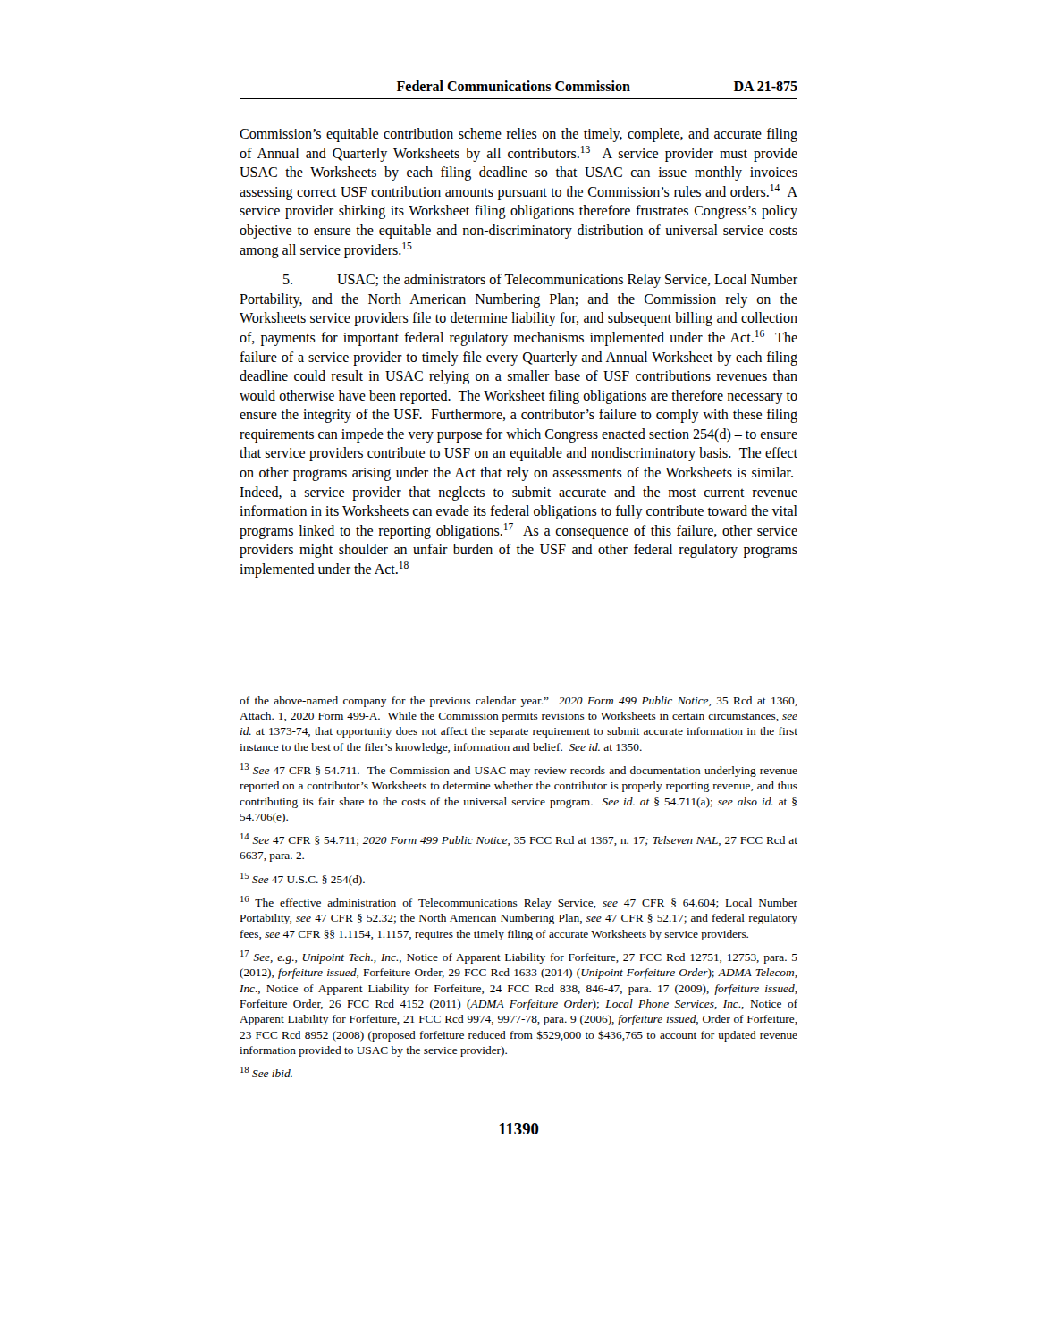Federal Communications Commission
DA 21-875
Commission’s equitable contribution scheme relies on the timely, complete, and accurate filing of Annual and Quarterly Worksheets by all contributors.13 A service provider must provide USAC the Worksheets by each filing deadline so that USAC can issue monthly invoices assessing correct USF contribution amounts pursuant to the Commission’s rules and orders.14 A service provider shirking its Worksheet filing obligations therefore frustrates Congress’s policy objective to ensure the equitable and non-discriminatory distribution of universal service costs among all service providers.15
5. USAC; the administrators of Telecommunications Relay Service, Local Number Portability, and the North American Numbering Plan; and the Commission rely on the Worksheets service providers file to determine liability for, and subsequent billing and collection of, payments for important federal regulatory mechanisms implemented under the Act.16 The failure of a service provider to timely file every Quarterly and Annual Worksheet by each filing deadline could result in USAC relying on a smaller base of USF contributions revenues than would otherwise have been reported. The Worksheet filing obligations are therefore necessary to ensure the integrity of the USF. Furthermore, a contributor’s failure to comply with these filing requirements can impede the very purpose for which Congress enacted section 254(d) – to ensure that service providers contribute to USF on an equitable and nondiscriminatory basis. The effect on other programs arising under the Act that rely on assessments of the Worksheets is similar. Indeed, a service provider that neglects to submit accurate and the most current revenue information in its Worksheets can evade its federal obligations to fully contribute toward the vital programs linked to the reporting obligations.17 As a consequence of this failure, other service providers might shoulder an unfair burden of the USF and other federal regulatory programs implemented under the Act.18
of the above-named company for the previous calendar year.” 2020 Form 499 Public Notice, 35 Rcd at 1360, Attach. 1, 2020 Form 499-A. While the Commission permits revisions to Worksheets in certain circumstances, see id. at 1373-74, that opportunity does not affect the separate requirement to submit accurate information in the first instance to the best of the filer’s knowledge, information and belief. See id. at 1350.
13 See 47 CFR § 54.711. The Commission and USAC may review records and documentation underlying revenue reported on a contributor’s Worksheets to determine whether the contributor is properly reporting revenue, and thus contributing its fair share to the costs of the universal service program. See id. at § 54.711(a); see also id. at § 54.706(e).
14 See 47 CFR § 54.711; 2020 Form 499 Public Notice, 35 FCC Rcd at 1367, n. 17; Telseven NAL, 27 FCC Rcd at 6637, para. 2.
15 See 47 U.S.C. § 254(d).
16 The effective administration of Telecommunications Relay Service, see 47 CFR § 64.604; Local Number Portability, see 47 CFR § 52.32; the North American Numbering Plan, see 47 CFR § 52.17; and federal regulatory fees, see 47 CFR §§ 1.1154, 1.1157, requires the timely filing of accurate Worksheets by service providers.
17 See, e.g., Unipoint Tech., Inc., Notice of Apparent Liability for Forfeiture, 27 FCC Rcd 12751, 12753, para. 5 (2012), forfeiture issued, Forfeiture Order, 29 FCC Rcd 1633 (2014) (Unipoint Forfeiture Order); ADMA Telecom, Inc., Notice of Apparent Liability for Forfeiture, 24 FCC Rcd 838, 846-47, para. 17 (2009), forfeiture issued, Forfeiture Order, 26 FCC Rcd 4152 (2011) (ADMA Forfeiture Order); Local Phone Services, Inc., Notice of Apparent Liability for Forfeiture, 21 FCC Rcd 9974, 9977-78, para. 9 (2006), forfeiture issued, Order of Forfeiture, 23 FCC Rcd 8952 (2008) (proposed forfeiture reduced from $529,000 to $436,765 to account for updated revenue information provided to USAC by the service provider).
18 See ibid.
11390